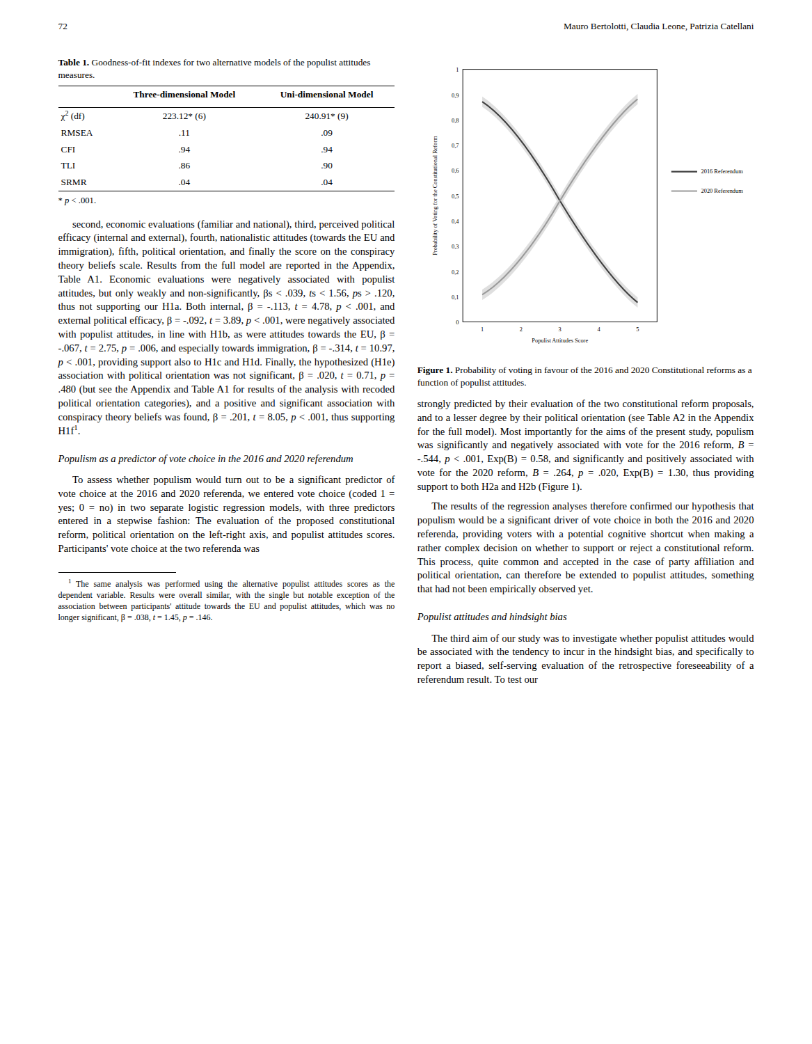72
Mauro Bertolotti, Claudia Leone, Patrizia Catellani
Table 1. Goodness-of-fit indexes for two alternative models of the populist attitudes measures.
| | Three-dimensional Model | Uni-dimensional Model |
| --- | --- | --- |
| χ 2 (df) | 223.12* (6) | 240.91* (9) |
| RMSEA | .11 | .09 |
| CFI | .94 | .94 |
| TLI | .86 | .90 |
| SRMR | .04 | .04 |
* p < .001.
second, economic evaluations (familiar and national), third, perceived political efficacy (internal and external), fourth, nationalistic attitudes (towards the EU and immigration), fifth, political orientation, and finally the score on the conspiracy theory beliefs scale. Results from the full model are reported in the Appendix, Table A1. Economic evaluations were negatively associated with populist attitudes, but only weakly and non-significantly, βs < .039, ts < 1.56, ps > .120, thus not supporting our H1a. Both internal, β = -.113, t = 4.78, p < .001, and external political efficacy, β = -.092, t = 3.89, p < .001, were negatively associated with populist attitudes, in line with H1b, as were attitudes towards the EU, β = -.067, t = 2.75, p = .006, and especially towards immigration, β = -.314, t = 10.97, p < .001, providing support also to H1c and H1d. Finally, the hypothesized (H1e) association with political orientation was not significant, β = .020, t = 0.71, p = .480 (but see the Appendix and Table A1 for results of the analysis with recoded political orientation categories), and a positive and significant association with conspiracy theory beliefs was found, β = .201, t = 8.05, p < .001, thus supporting H1f1.
Populism as a predictor of vote choice in the 2016 and 2020 referendum
To assess whether populism would turn out to be a significant predictor of vote choice at the 2016 and 2020 referenda, we entered vote choice (coded 1 = yes; 0 = no) in two separate logistic regression models, with three predictors entered in a stepwise fashion: The evaluation of the proposed constitutional reform, political orientation on the left-right axis, and populist attitudes scores. Participants' vote choice at the two referenda was
1 The same analysis was performed using the alternative populist attitudes scores as the dependent variable. Results were overall similar, with the single but notable exception of the association between participants' attitude towards the EU and populist attitudes, which was no longer significant, β = .038, t = 1.45, p = .146.
1 0,9 0,8 0,7 0,6 0,5 0,4 0,3 0,2 0,1 0 1 2 3 4 5 Probability of Voting for the Constitutional Reform Populist Attitudes Score 2016 Referendum 2020 Referendum
Figure 1. Probability of voting in favour of the 2016 and 2020 Constitutional reforms as a function of populist attitudes.
strongly predicted by their evaluation of the two constitutional reform proposals, and to a lesser degree by their political orientation (see Table A2 in the Appendix for the full model). Most importantly for the aims of the present study, populism was significantly and negatively associated with vote for the 2016 reform, B = -.544, p < .001, Exp(B) = 0.58, and significantly and positively associated with vote for the 2020 reform, B = .264, p = .020, Exp(B) = 1.30, thus providing support to both H2a and H2b (Figure 1).
The results of the regression analyses therefore confirmed our hypothesis that populism would be a significant driver of vote choice in both the 2016 and 2020 referenda, providing voters with a potential cognitive shortcut when making a rather complex decision on whether to support or reject a constitutional reform. This process, quite common and accepted in the case of party affiliation and political orientation, can therefore be extended to populist attitudes, something that had not been empirically observed yet.
Populist attitudes and hindsight bias
The third aim of our study was to investigate whether populist attitudes would be associated with the tendency to incur in the hindsight bias, and specifically to report a biased, self-serving evaluation of the retrospective foreseeability of a referendum result. To test our